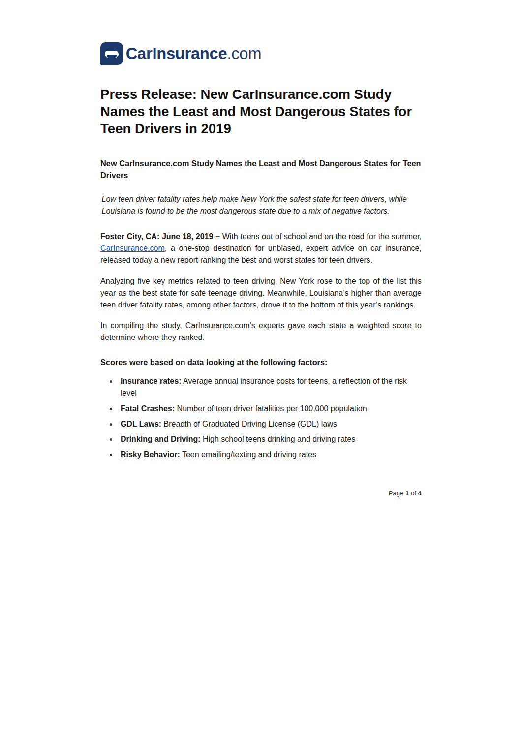CarInsurance.com
Press Release: New CarInsurance.com Study Names the Least and Most Dangerous States for Teen Drivers in 2019
New CarInsurance.com Study Names the Least and Most Dangerous States for Teen Drivers
Low teen driver fatality rates help make New York the safest state for teen drivers, while Louisiana is found to be the most dangerous state due to a mix of negative factors.
Foster City, CA: June 18, 2019 – With teens out of school and on the road for the summer, CarInsurance.com, a one-stop destination for unbiased, expert advice on car insurance, released today a new report ranking the best and worst states for teen drivers.
Analyzing five key metrics related to teen driving, New York rose to the top of the list this year as the best state for safe teenage driving. Meanwhile, Louisiana’s higher than average teen driver fatality rates, among other factors, drove it to the bottom of this year’s rankings.
In compiling the study, CarInsurance.com’s experts gave each state a weighted score to determine where they ranked.
Scores were based on data looking at the following factors:
Insurance rates: Average annual insurance costs for teens, a reflection of the risk level
Fatal Crashes: Number of teen driver fatalities per 100,000 population
GDL Laws: Breadth of Graduated Driving License (GDL) laws
Drinking and Driving: High school teens drinking and driving rates
Risky Behavior: Teen emailing/texting and driving rates
Page 1 of 4